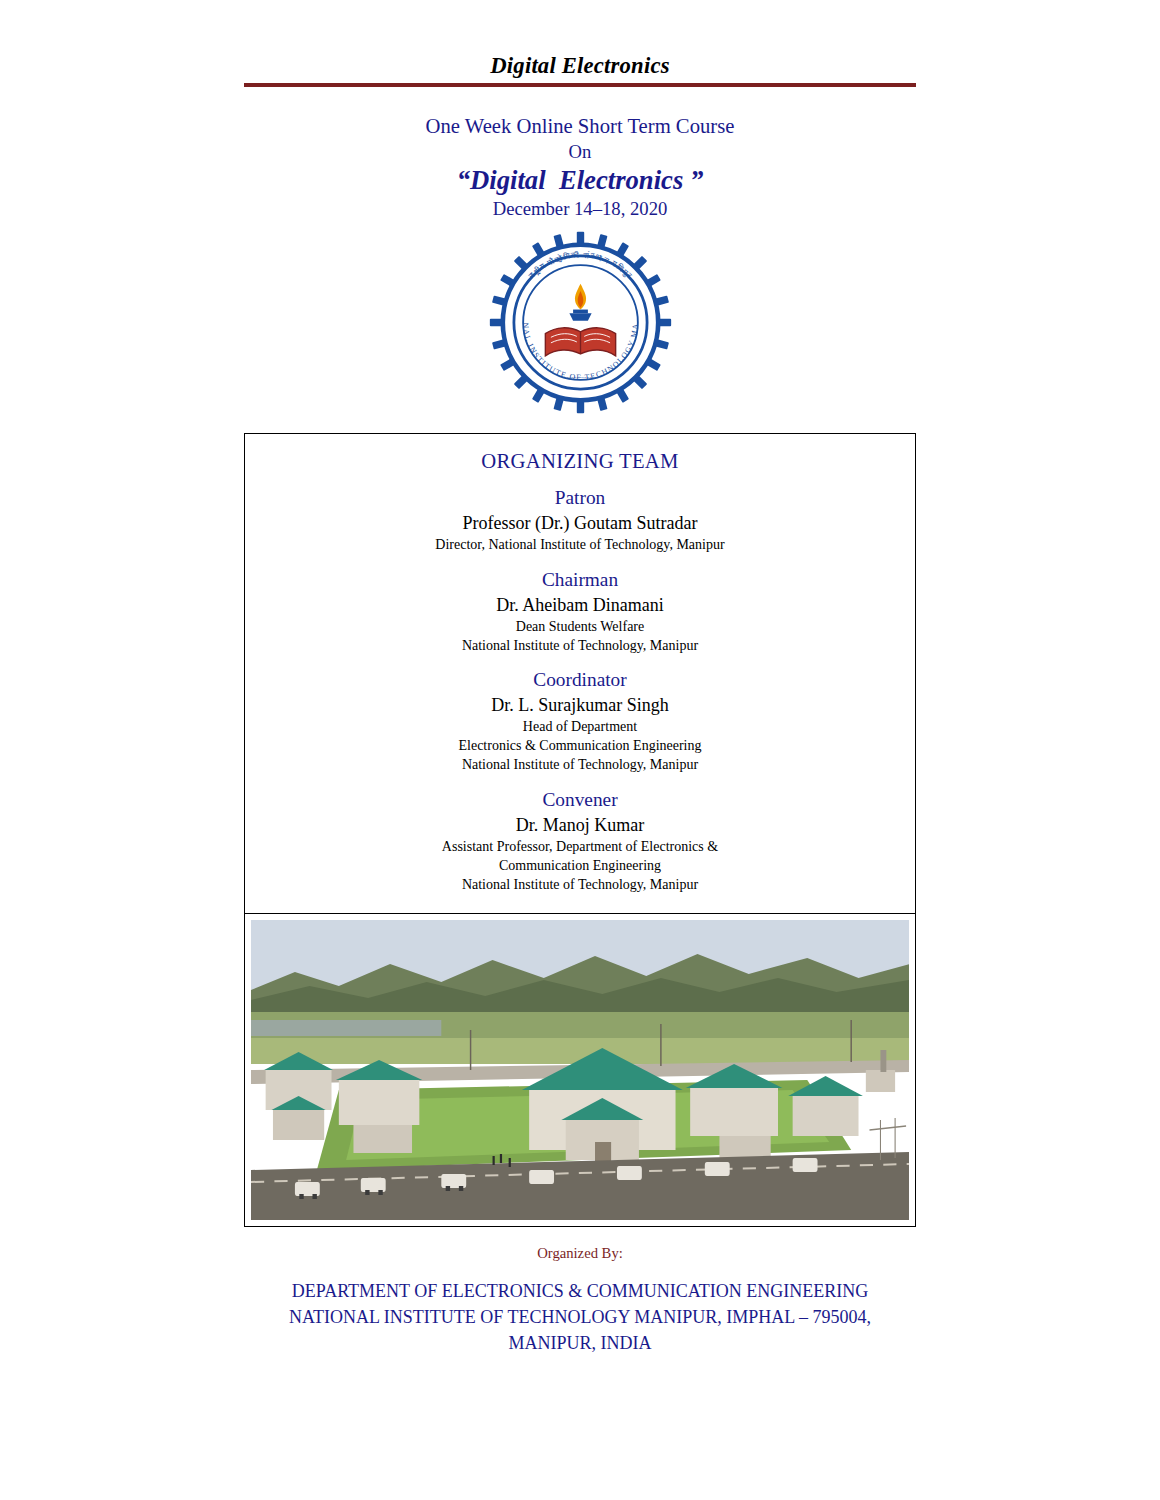Digital Electronics
One Week Online Short Term Course
On
“Digital Electronics ”
December 14–18, 2020
राष्ट्रीय प्रौद्योगिकी संस्थान मणिपुर NATIONAL INSTITUTE OF TECHNOLOGY MANIPUR .................
ORGANIZING TEAM
Patron
Professor (Dr.) Goutam Sutradar
Director, National Institute of Technology, Manipur
Chairman
Dr. Aheibam Dinamani
Dean Students Welfare
National Institute of Technology, Manipur
Coordinator
Dr. L. Surajkumar Singh
Head of Department
Electronics & Communication Engineering
National Institute of Technology, Manipur
Convener
Dr. Manoj Kumar
Assistant Professor, Department of Electronics &
Communication Engineering
National Institute of Technology, Manipur
Organized By:
DEPARTMENT OF ELECTRONICS & COMMUNICATION ENGINEERING
NATIONAL INSTITUTE OF TECHNOLOGY MANIPUR, IMPHAL – 795004,
MANIPUR, INDIA